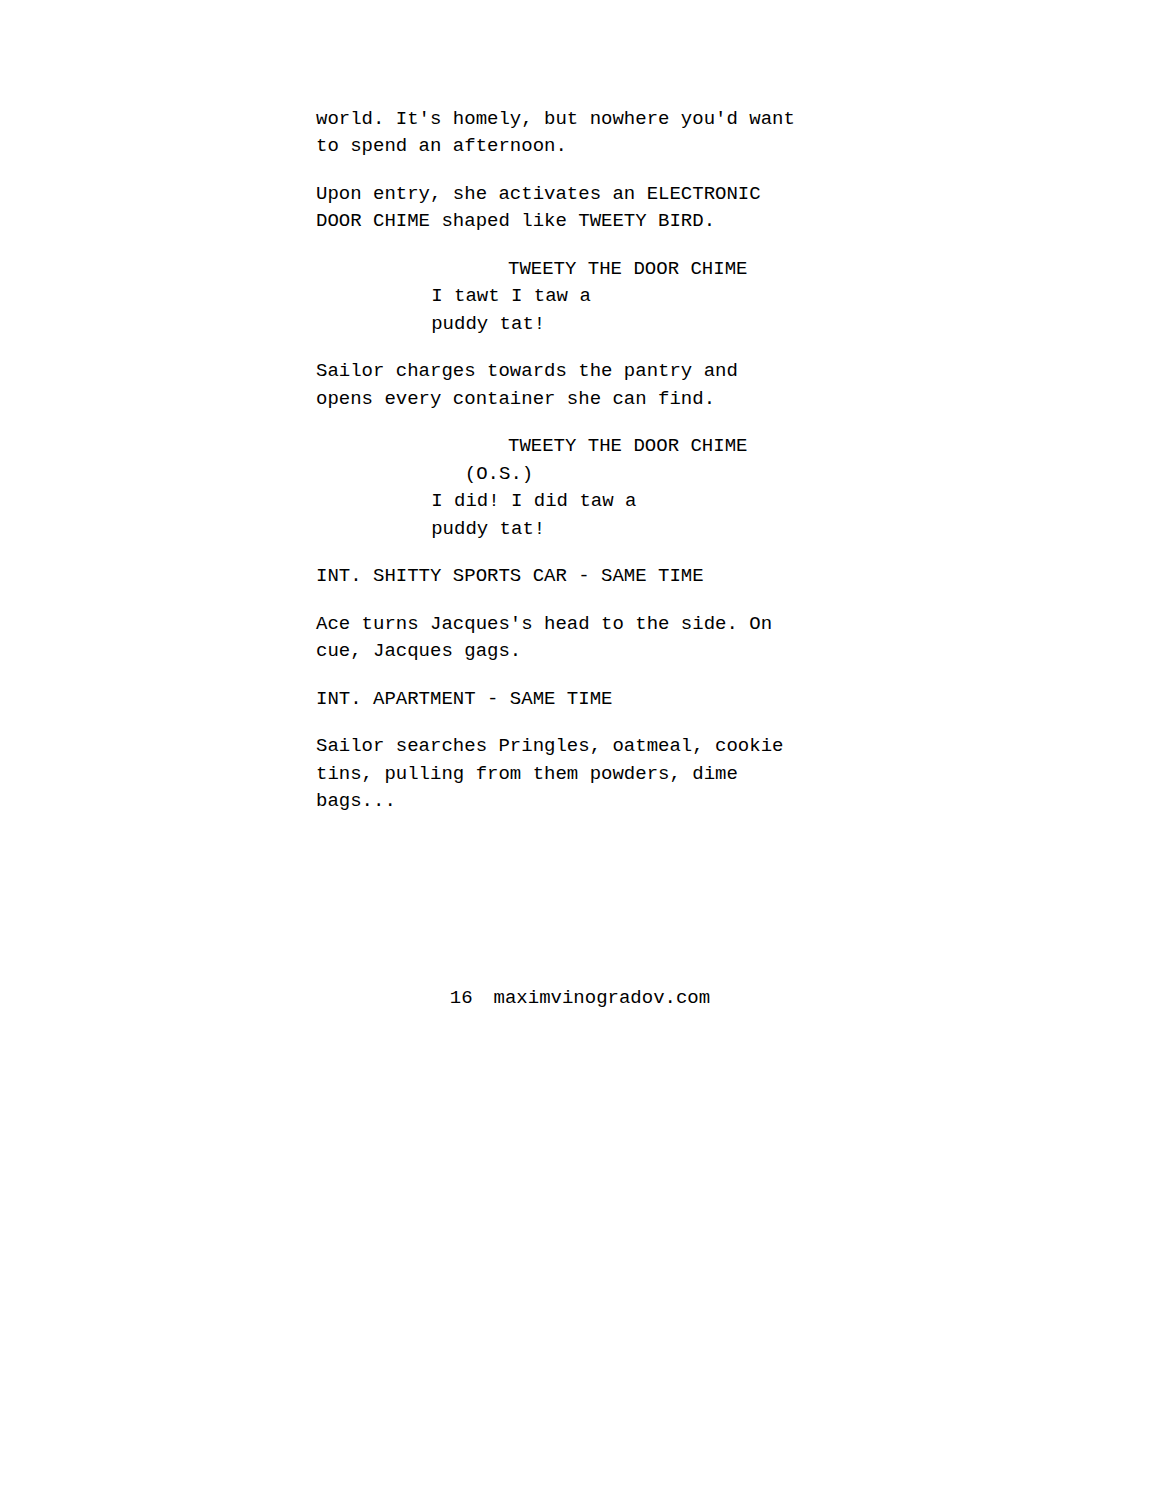world. It's homely, but nowhere you'd want to spend an afternoon.
Upon entry, she activates an ELECTRONIC DOOR CHIME shaped like TWEETY BIRD.
TWEETY THE DOOR CHIME
I tawt I taw a puddy tat!
Sailor charges towards the pantry and opens every container she can find.
TWEETY THE DOOR CHIME
(O.S.)
I did! I did taw a puddy tat!
INT. SHITTY SPORTS CAR - SAME TIME
Ace turns Jacques's head to the side. On cue, Jacques gags.
INT. APARTMENT - SAME TIME
Sailor searches Pringles, oatmeal, cookie tins, pulling from them powders, dime bags...
16 maximvinogradov.com